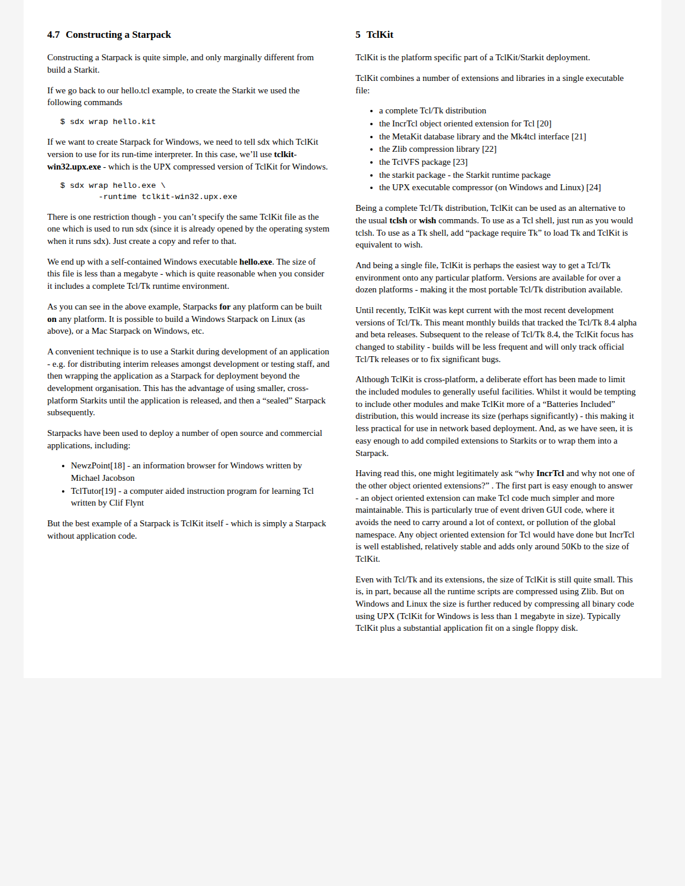4.7 Constructing a Starpack
Constructing a Starpack is quite simple, and only marginally different from build a Starkit.
If we go back to our hello.tcl example, to create the Starkit we used the following commands
$ sdx wrap hello.kit
If we want to create Starpack for Windows, we need to tell sdx which TclKit version to use for its run-time interpreter. In this case, we’ll use tclkit-win32.upx.exe - which is the UPX compressed version of TclKit for Windows.
$ sdx wrap hello.exe \
        -runtime tclkit-win32.upx.exe
There is one restriction though - you can’t specify the same TclKit file as the one which is used to run sdx (since it is already opened by the operating system when it runs sdx). Just create a copy and refer to that.
We end up with a self-contained Windows executable hello.exe. The size of this file is less than a megabyte - which is quite reasonable when you consider it includes a complete Tcl/Tk runtime environment.
As you can see in the above example, Starpacks for any platform can be built on any platform. It is possible to build a Windows Starpack on Linux (as above), or a Mac Starpack on Windows, etc.
A convenient technique is to use a Starkit during development of an application - e.g. for distributing interim releases amongst development or testing staff, and then wrapping the application as a Starpack for deployment beyond the development organisation. This has the advantage of using smaller, cross-platform Starkits until the application is released, and then a “sealed” Starpack subsequently.
Starpacks have been used to deploy a number of open source and commercial applications, including:
NewzPoint[18] - an information browser for Windows written by Michael Jacobson
TclTutor[19] - a computer aided instruction program for learning Tcl written by Clif Flynt
But the best example of a Starpack is TclKit itself - which is simply a Starpack without application code.
5 TclKit
TclKit is the platform specific part of a TclKit/Starkit deployment.
TclKit combines a number of extensions and libraries in a single executable file:
a complete Tcl/Tk distribution
the IncrTcl object oriented extension for Tcl [20]
the MetaKit database library and the Mk4tcl interface [21]
the Zlib compression library [22]
the TclVFS package [23]
the starkit package - the Starkit runtime package
the UPX executable compressor (on Windows and Linux) [24]
Being a complete Tcl/Tk distribution, TclKit can be used as an alternative to the usual tclsh or wish commands. To use as a Tcl shell, just run as you would tclsh. To use as a Tk shell, add “package require Tk” to load Tk and TclKit is equivalent to wish.
And being a single file, TclKit is perhaps the easiest way to get a Tcl/Tk environment onto any particular platform. Versions are available for over a dozen platforms - making it the most portable Tcl/Tk distribution available.
Until recently, TclKit was kept current with the most recent development versions of Tcl/Tk. This meant monthly builds that tracked the Tcl/Tk 8.4 alpha and beta releases. Subsequent to the release of Tcl/Tk 8.4, the TclKit focus has changed to stability - builds will be less frequent and will only track official Tcl/Tk releases or to fix significant bugs.
Although TclKit is cross-platform, a deliberate effort has been made to limit the included modules to generally useful facilities. Whilst it would be tempting to include other modules and make TclKit more of a “Batteries Included” distribution, this would increase its size (perhaps significantly) - this making it less practical for use in network based deployment. And, as we have seen, it is easy enough to add compiled extensions to Starkits or to wrap them into a Starpack.
Having read this, one might legitimately ask “why IncrTcl and why not one of the other object oriented extensions?” . The first part is easy enough to answer - an object oriented extension can make Tcl code much simpler and more maintainable. This is particularly true of event driven GUI code, where it avoids the need to carry around a lot of context, or pollution of the global namespace. Any object oriented extension for Tcl would have done but IncrTcl is well established, relatively stable and adds only around 50Kb to the size of TclKit.
Even with Tcl/Tk and its extensions, the size of TclKit is still quite small. This is, in part, because all the runtime scripts are compressed using Zlib. But on Windows and Linux the size is further reduced by compressing all binary code using UPX (TclKit for Windows is less than 1 megabyte in size). Typically TclKit plus a substantial application fit on a single floppy disk.